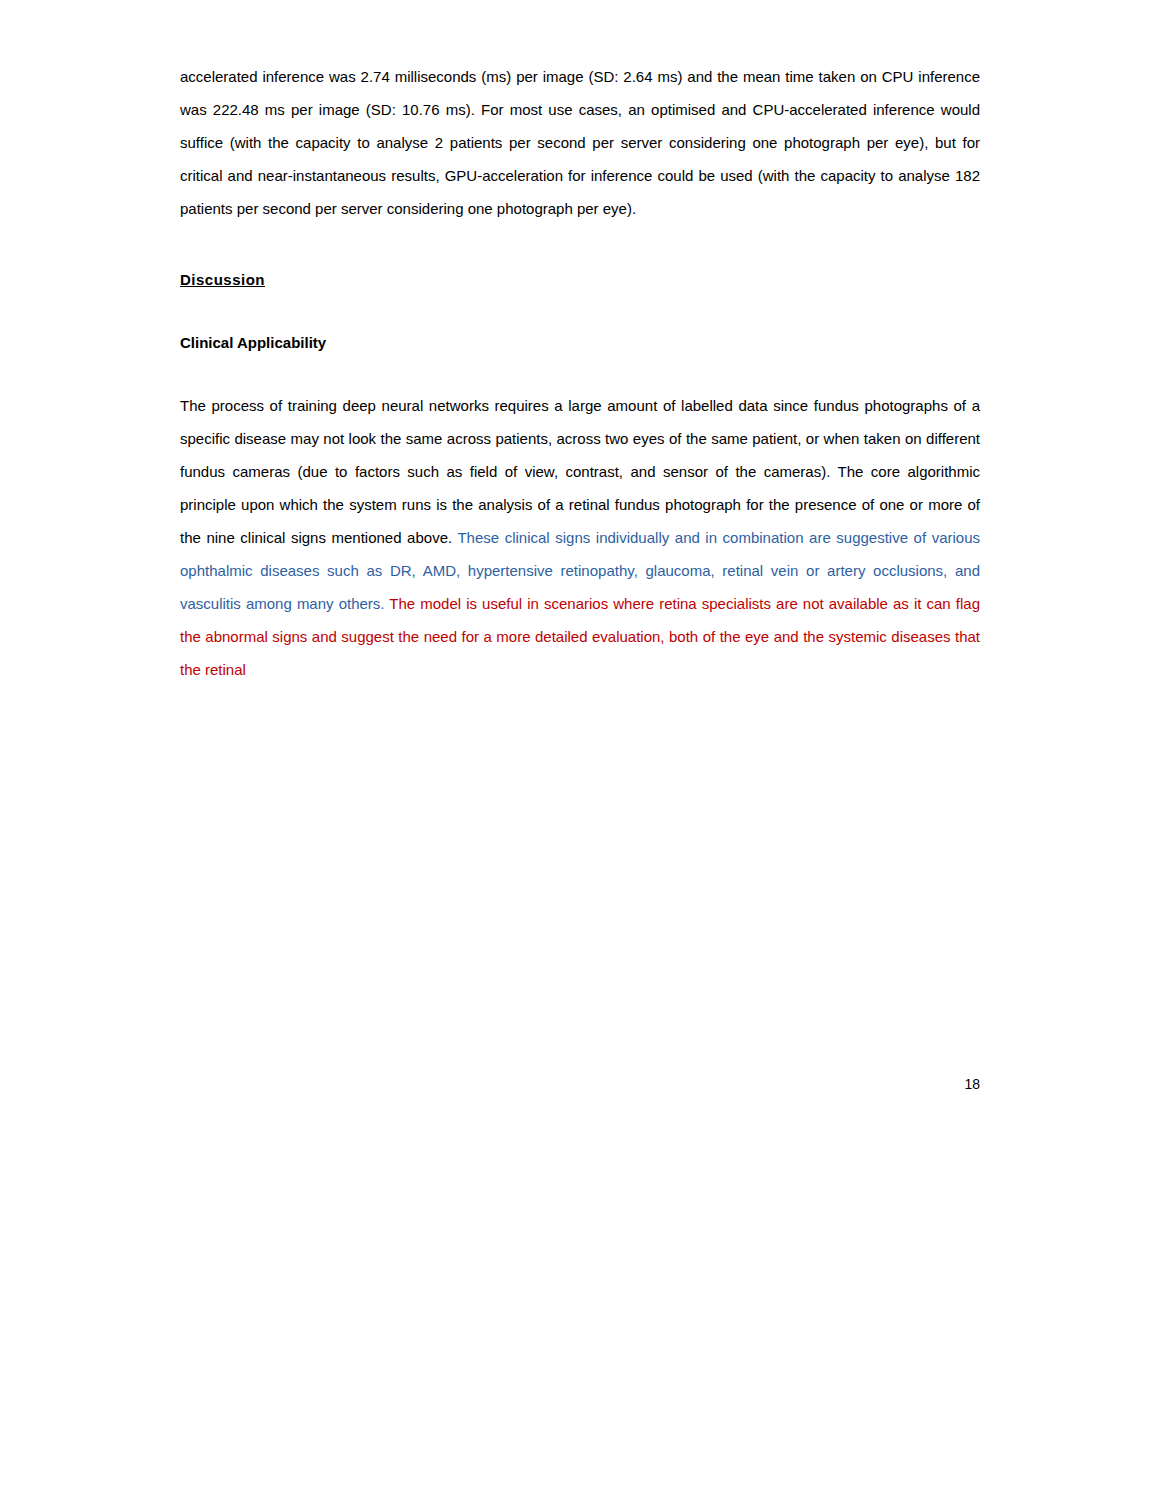accelerated inference was 2.74 milliseconds (ms) per image (SD: 2.64 ms) and the mean time taken on CPU inference was 222.48 ms per image (SD: 10.76 ms). For most use cases, an optimised and CPU-accelerated inference would suffice (with the capacity to analyse 2 patients per second per server considering one photograph per eye), but for critical and near-instantaneous results, GPU-acceleration for inference could be used (with the capacity to analyse 182 patients per second per server considering one photograph per eye).
Discussion
Clinical Applicability
The process of training deep neural networks requires a large amount of labelled data since fundus photographs of a specific disease may not look the same across patients, across two eyes of the same patient, or when taken on different fundus cameras (due to factors such as field of view, contrast, and sensor of the cameras). The core algorithmic principle upon which the system runs is the analysis of a retinal fundus photograph for the presence of one or more of the nine clinical signs mentioned above. These clinical signs individually and in combination are suggestive of various ophthalmic diseases such as DR, AMD, hypertensive retinopathy, glaucoma, retinal vein or artery occlusions, and vasculitis among many others. The model is useful in scenarios where retina specialists are not available as it can flag the abnormal signs and suggest the need for a more detailed evaluation, both of the eye and the systemic diseases that the retinal
18